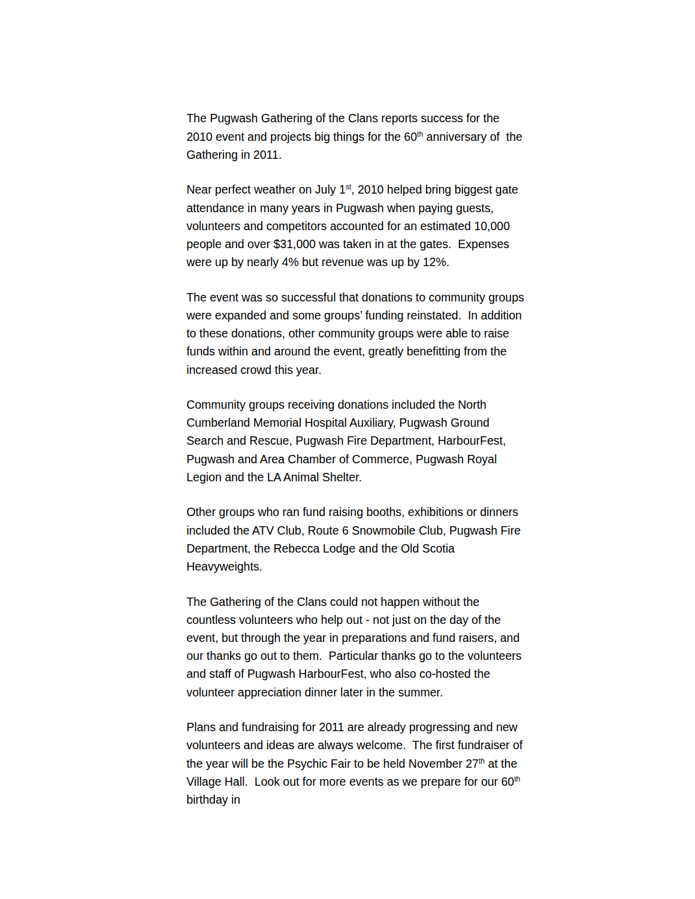The Pugwash Gathering of the Clans reports success for the 2010 event and projects big things for the 60th anniversary of the Gathering in 2011.
Near perfect weather on July 1st, 2010 helped bring biggest gate attendance in many years in Pugwash when paying guests, volunteers and competitors accounted for an estimated 10,000 people and over $31,000 was taken in at the gates. Expenses were up by nearly 4% but revenue was up by 12%.
The event was so successful that donations to community groups were expanded and some groups’ funding reinstated. In addition to these donations, other community groups were able to raise funds within and around the event, greatly benefitting from the increased crowd this year.
Community groups receiving donations included the North Cumberland Memorial Hospital Auxiliary, Pugwash Ground Search and Rescue, Pugwash Fire Department, HarbourFest, Pugwash and Area Chamber of Commerce, Pugwash Royal Legion and the LA Animal Shelter.
Other groups who ran fund raising booths, exhibitions or dinners included the ATV Club, Route 6 Snowmobile Club, Pugwash Fire Department, the Rebecca Lodge and the Old Scotia Heavyweights.
The Gathering of the Clans could not happen without the countless volunteers who help out - not just on the day of the event, but through the year in preparations and fund raisers, and our thanks go out to them. Particular thanks go to the volunteers and staff of Pugwash HarbourFest, who also co-hosted the volunteer appreciation dinner later in the summer.
Plans and fundraising for 2011 are already progressing and new volunteers and ideas are always welcome. The first fundraiser of the year will be the Psychic Fair to be held November 27th at the Village Hall. Look out for more events as we prepare for our 60th birthday in